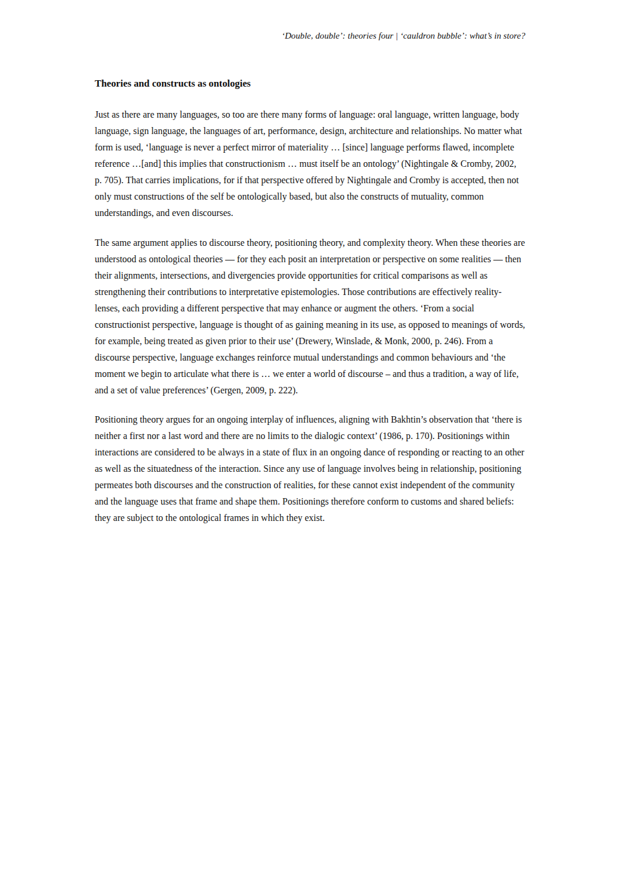‘Double, double’: theories four | ‘cauldron bubble’: what’s in store?
Theories and constructs as ontologies
Just as there are many languages, so too are there many forms of language: oral language, written language, body language, sign language, the languages of art, performance, design, architecture and relationships. No matter what form is used, ‘language is never a perfect mirror of materiality … [since] language performs flawed, incomplete reference …[and] this implies that constructionism … must itself be an ontology’ (Nightingale & Cromby, 2002, p. 705). That carries implications, for if that perspective offered by Nightingale and Cromby is accepted, then not only must constructions of the self be ontologically based, but also the constructs of mutuality, common understandings, and even discourses.
The same argument applies to discourse theory, positioning theory, and complexity theory. When these theories are understood as ontological theories — for they each posit an interpretation or perspective on some realities — then their alignments, intersections, and divergencies provide opportunities for critical comparisons as well as strengthening their contributions to interpretative epistemologies. Those contributions are effectively reality-lenses, each providing a different perspective that may enhance or augment the others. ‘From a social constructionist perspective, language is thought of as gaining meaning in its use, as opposed to meanings of words, for example, being treated as given prior to their use’ (Drewery, Winslade, & Monk, 2000, p. 246). From a discourse perspective, language exchanges reinforce mutual understandings and common behaviours and ‘the moment we begin to articulate what there is … we enter a world of discourse – and thus a tradition, a way of life, and a set of value preferences’ (Gergen, 2009, p. 222).
Positioning theory argues for an ongoing interplay of influences, aligning with Bakhtin’s observation that ‘there is neither a first nor a last word and there are no limits to the dialogic context’ (1986, p. 170). Positionings within interactions are considered to be always in a state of flux in an ongoing dance of responding or reacting to an other as well as the situatedness of the interaction. Since any use of language involves being in relationship, positioning permeates both discourses and the construction of realities, for these cannot exist independent of the community and the language uses that frame and shape them. Positionings therefore conform to customs and shared beliefs: they are subject to the ontological frames in which they exist.